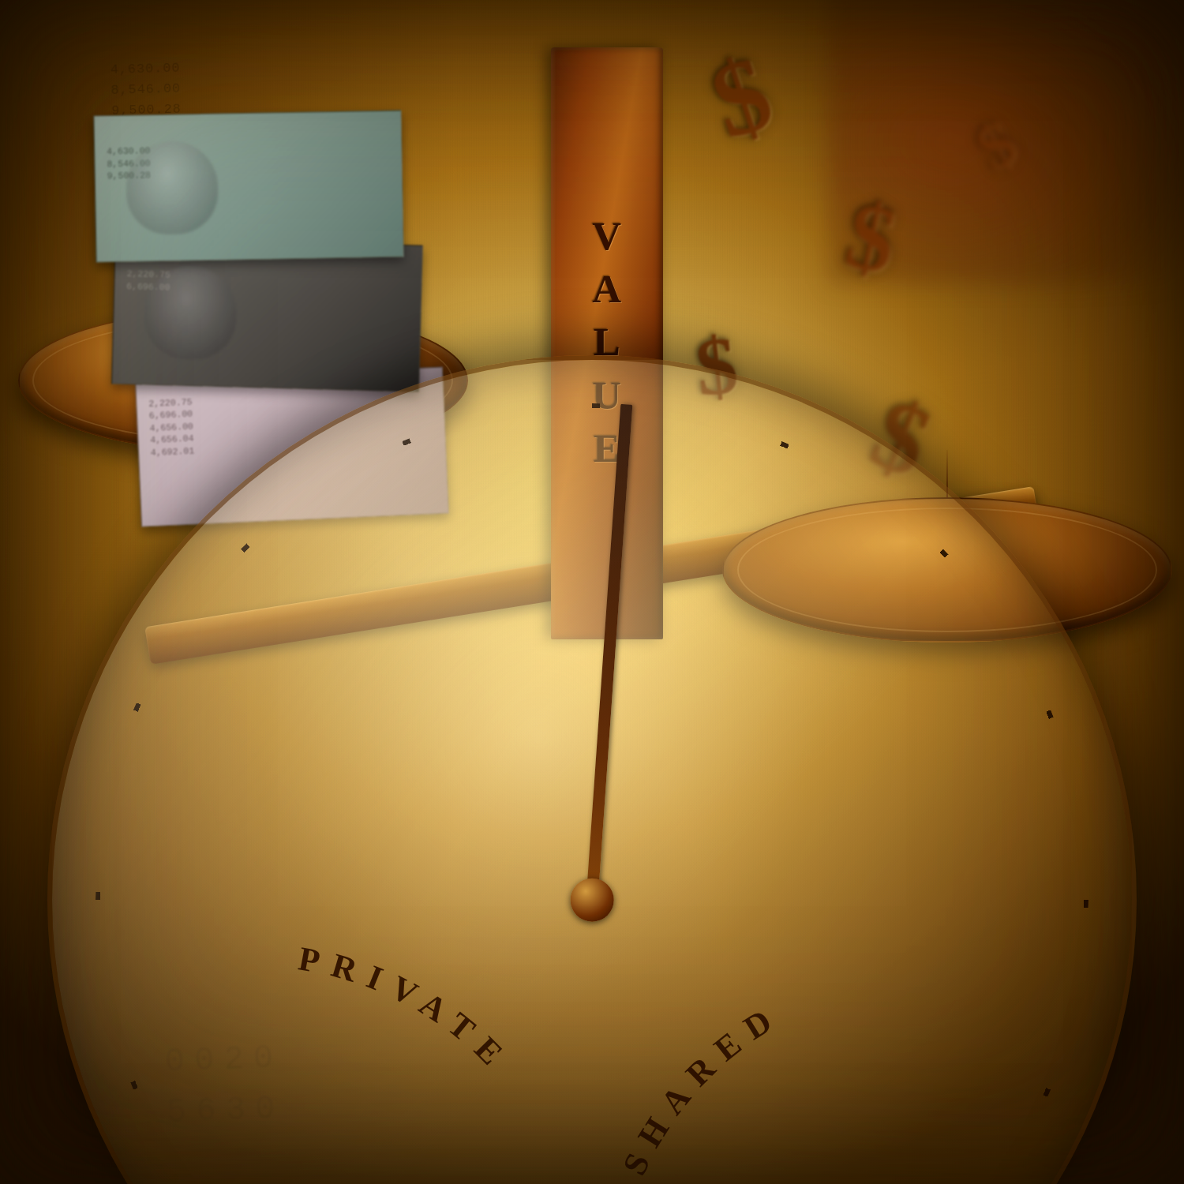Value weighed on a balance scale between private and shared
A warm, amber-toned, softly blurred photograph of an old balance scale. The vertical post is stamped with the word VALUE. On the left pan sit stacked blocks of banknotes printed with columns of figures; the right pan is piled with heavy metal dollar signs and tips downward. Below, the scale's large round dial is marked with two words along its face: PRIVATE on the left and SHARED on the right. Ghostly spreadsheet numbers are superimposed across the image.
4,630.00 8,546.00 9,500.28 2,220.75 6,696.00 4,656.00 4,656.04 4,692.01
VALUE
4,630.00 8,546.00 9,500.28
2,220.75 6,696.00
2,220.75 6,696.00 4,656.00 4,656.04 4,692.01
$ $ $ $ $
PRIVATE SHARED
0020 5630
Private · Value · Shared